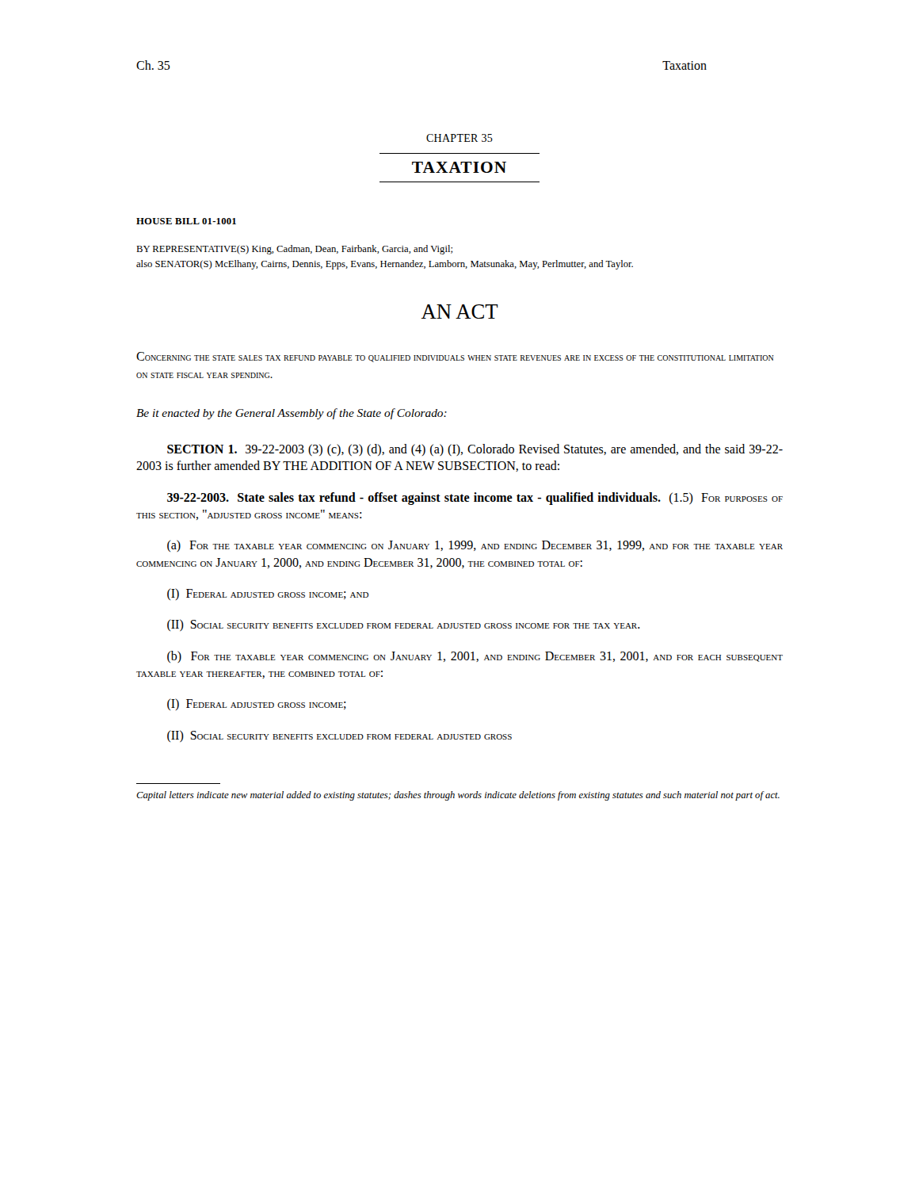Ch. 35 Taxation
CHAPTER 35
TAXATION
HOUSE BILL 01-1001
BY REPRESENTATIVE(S) King, Cadman, Dean, Fairbank, Garcia, and Vigil;
also SENATOR(S) McElhany, Cairns, Dennis, Epps, Evans, Hernandez, Lamborn, Matsunaka, May, Perlmutter, and Taylor.
AN ACT
Concerning the state sales tax refund payable to qualified individuals when state revenues are in excess of the constitutional limitation on state fiscal year spending.
Be it enacted by the General Assembly of the State of Colorado:
SECTION 1. 39-22-2003 (3) (c), (3) (d), and (4) (a) (I), Colorado Revised Statutes, are amended, and the said 39-22-2003 is further amended BY THE ADDITION OF A NEW SUBSECTION, to read:
39-22-2003. State sales tax refund - offset against state income tax - qualified individuals. (1.5) For purposes of this section, "adjusted gross income" means:
(a) For the taxable year commencing on January 1, 1999, and ending December 31, 1999, and for the taxable year commencing on January 1, 2000, and ending December 31, 2000, the combined total of:
(I) Federal adjusted gross income; and
(II) Social security benefits excluded from federal adjusted gross income for the tax year.
(b) For the taxable year commencing on January 1, 2001, and ending December 31, 2001, and for each subsequent taxable year thereafter, the combined total of:
(I) Federal adjusted gross income;
(II) Social security benefits excluded from federal adjusted gross
Capital letters indicate new material added to existing statutes; dashes through words indicate deletions from existing statutes and such material not part of act.